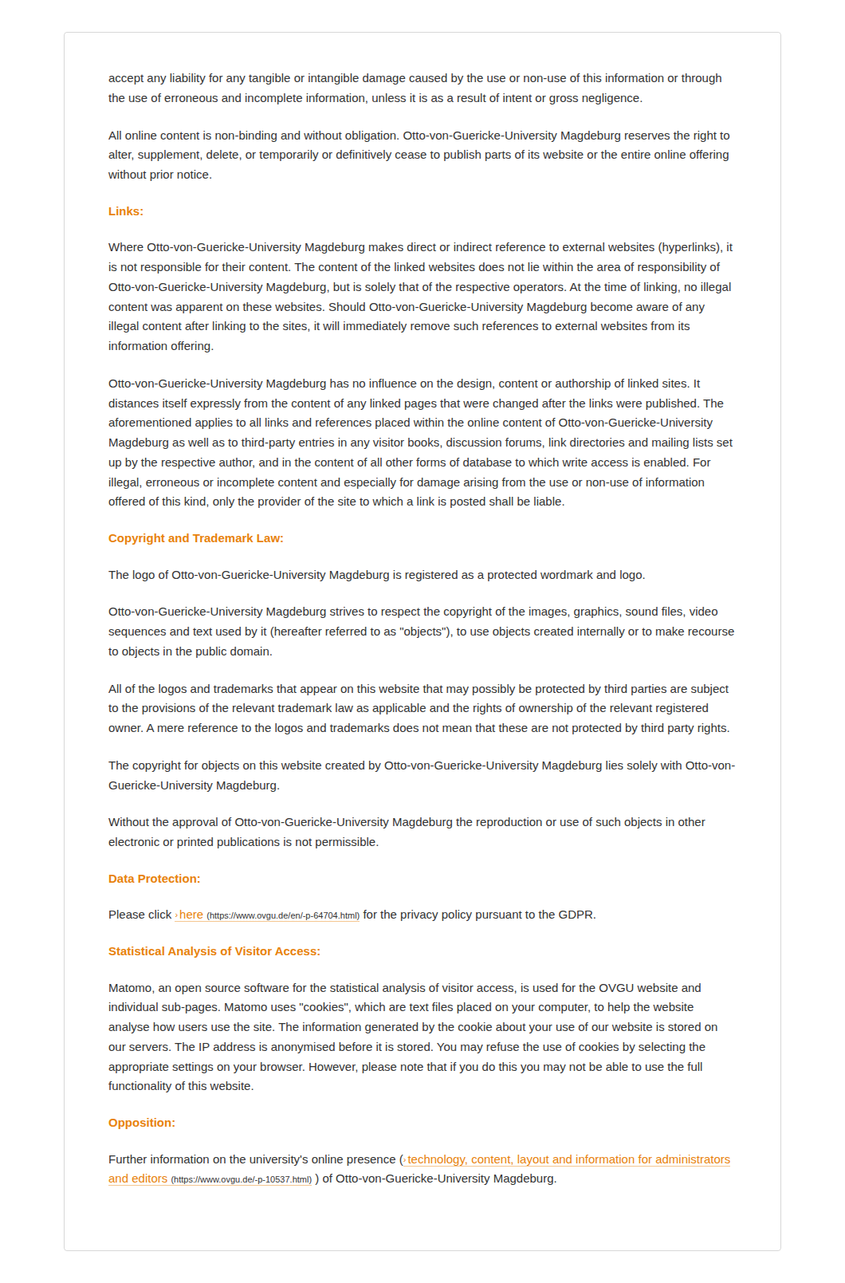accept any liability for any tangible or intangible damage caused by the use or non-use of this information or through the use of erroneous and incomplete information, unless it is as a result of intent or gross negligence.
All online content is non-binding and without obligation. Otto-von-Guericke-University Magdeburg reserves the right to alter, supplement, delete, or temporarily or definitively cease to publish parts of its website or the entire online offering without prior notice.
Links:
Where Otto-von-Guericke-University Magdeburg makes direct or indirect reference to external websites (hyperlinks), it is not responsible for their content. The content of the linked websites does not lie within the area of responsibility of Otto-von-Guericke-University Magdeburg, but is solely that of the respective operators. At the time of linking, no illegal content was apparent on these websites. Should Otto-von-Guericke-University Magdeburg become aware of any illegal content after linking to the sites, it will immediately remove such references to external websites from its information offering.
Otto-von-Guericke-University Magdeburg has no influence on the design, content or authorship of linked sites. It distances itself expressly from the content of any linked pages that were changed after the links were published. The aforementioned applies to all links and references placed within the online content of Otto-von-Guericke-University Magdeburg as well as to third-party entries in any visitor books, discussion forums, link directories and mailing lists set up by the respective author, and in the content of all other forms of database to which write access is enabled. For illegal, erroneous or incomplete content and especially for damage arising from the use or non-use of information offered of this kind, only the provider of the site to which a link is posted shall be liable.
Copyright and Trademark Law:
The logo of Otto-von-Guericke-University Magdeburg is registered as a protected wordmark and logo.
Otto-von-Guericke-University Magdeburg strives to respect the copyright of the images, graphics, sound files, video sequences and text used by it (hereafter referred to as "objects"), to use objects created internally or to make recourse to objects in the public domain.
All of the logos and trademarks that appear on this website that may possibly be protected by third parties are subject to the provisions of the relevant trademark law as applicable and the rights of ownership of the relevant registered owner. A mere reference to the logos and trademarks does not mean that these are not protected by third party rights.
The copyright for objects on this website created by Otto-von-Guericke-University Magdeburg lies solely with Otto-von-Guericke-University Magdeburg.
Without the approval of Otto-von-Guericke-University Magdeburg the reproduction or use of such objects in other electronic or printed publications is not permissible.
Data Protection:
Please click ›here (https://www.ovgu.de/en/-p-64704.html) for the privacy policy pursuant to the GDPR.
Statistical Analysis of Visitor Access:
Matomo, an open source software for the statistical analysis of visitor access, is used for the OVGU website and individual sub-pages. Matomo uses "cookies", which are text files placed on your computer, to help the website analyse how users use the site. The information generated by the cookie about your use of our website is stored on our servers. The IP address is anonymised before it is stored. You may refuse the use of cookies by selecting the appropriate settings on your browser. However, please note that if you do this you may not be able to use the full functionality of this website.
Opposition:
Further information on the university's online presence (›technology, content, layout and information for administrators and editors (https://www.ovgu.de/-p-10537.html) ) of Otto-von-Guericke-University Magdeburg.